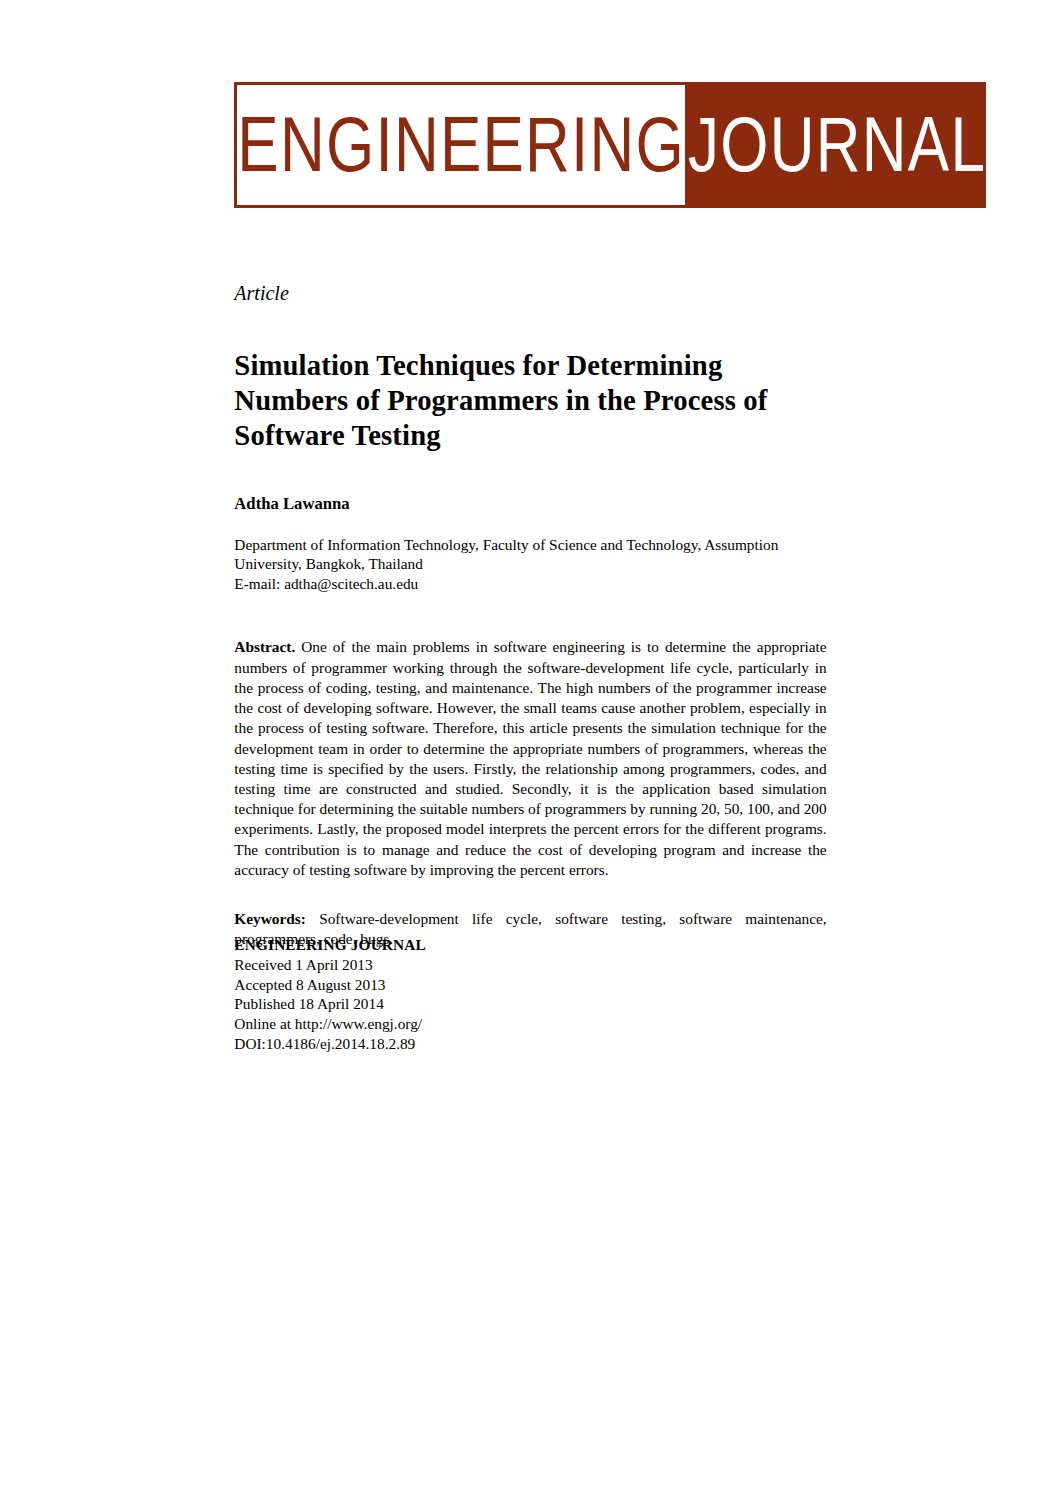ENGINEERING
JOURNAL
Article
Simulation Techniques for Determining Numbers of Programmers in the Process of Software Testing
Adtha Lawanna
Department of Information Technology, Faculty of Science and Technology, Assumption University, Bangkok, Thailand
E-mail: adtha@scitech.au.edu
Abstract. One of the main problems in software engineering is to determine the appropriate numbers of programmer working through the software-development life cycle, particularly in the process of coding, testing, and maintenance. The high numbers of the programmer increase the cost of developing software. However, the small teams cause another problem, especially in the process of testing software. Therefore, this article presents the simulation technique for the development team in order to determine the appropriate numbers of programmers, whereas the testing time is specified by the users. Firstly, the relationship among programmers, codes, and testing time are constructed and studied. Secondly, it is the application based simulation technique for determining the suitable numbers of programmers by running 20, 50, 100, and 200 experiments. Lastly, the proposed model interprets the percent errors for the different programs. The contribution is to manage and reduce the cost of developing program and increase the accuracy of testing software by improving the percent errors.
Keywords: Software-development life cycle, software testing, software maintenance, programmers, code, bugs.
ENGINEERING JOURNAL
Received 1 April 2013
Accepted 8 August 2013
Published 18 April 2014
Online at http://www.engj.org/
DOI:10.4186/ej.2014.18.2.89